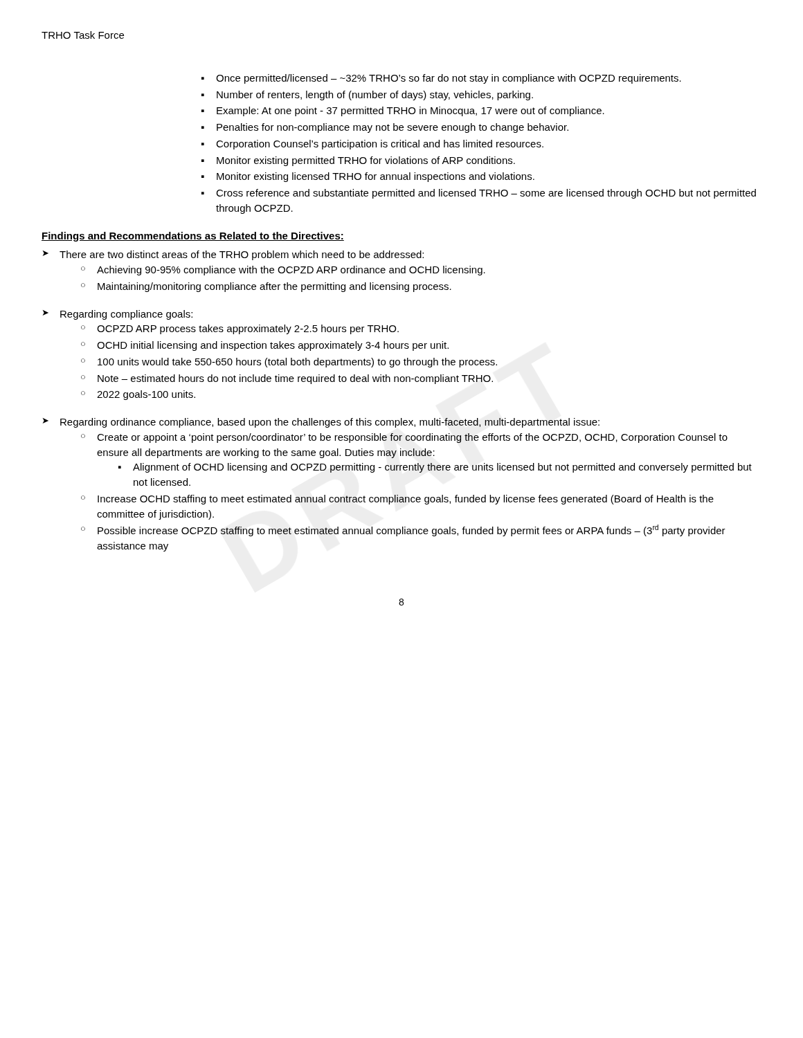DRAFT
TRHO Task Force
Once permitted/licensed – ~32% TRHO’s so far do not stay in compliance with OCPZD requirements.
Number of renters, length of (number of days) stay, vehicles, parking.
Example: At one point - 37 permitted TRHO in Minocqua, 17 were out of compliance.
Penalties for non-compliance may not be severe enough to change behavior.
Corporation Counsel’s participation is critical and has limited resources.
Monitor existing permitted TRHO for violations of ARP conditions.
Monitor existing licensed TRHO for annual inspections and violations.
Cross reference and substantiate permitted and licensed TRHO – some are licensed through OCHD but not permitted through OCPZD.
Findings and Recommendations as Related to the Directives:
There are two distinct areas of the TRHO problem which need to be addressed:
Achieving 90-95% compliance with the OCPZD ARP ordinance and OCHD licensing.
Maintaining/monitoring compliance after the permitting and licensing process.
Regarding compliance goals:
OCPZD ARP process takes approximately 2-2.5 hours per TRHO.
OCHD initial licensing and inspection takes approximately 3-4 hours per unit.
100 units would take 550-650 hours (total both departments) to go through the process.
Note – estimated hours do not include time required to deal with non-compliant TRHO.
2022 goals-100 units.
Regarding ordinance compliance, based upon the challenges of this complex, multi-faceted, multi-departmental issue:
Create or appoint a ‘point person/coordinator’ to be responsible for coordinating the efforts of the OCPZD, OCHD, Corporation Counsel to ensure all departments are working to the same goal. Duties may include:
Alignment of OCHD licensing and OCPZD permitting - currently there are units licensed but not permitted and conversely permitted but not licensed.
Increase OCHD staffing to meet estimated annual contract compliance goals, funded by license fees generated (Board of Health is the committee of jurisdiction).
Possible increase OCPZD staffing to meet estimated annual compliance goals, funded by permit fees or ARPA funds – (3rd party provider assistance may
8